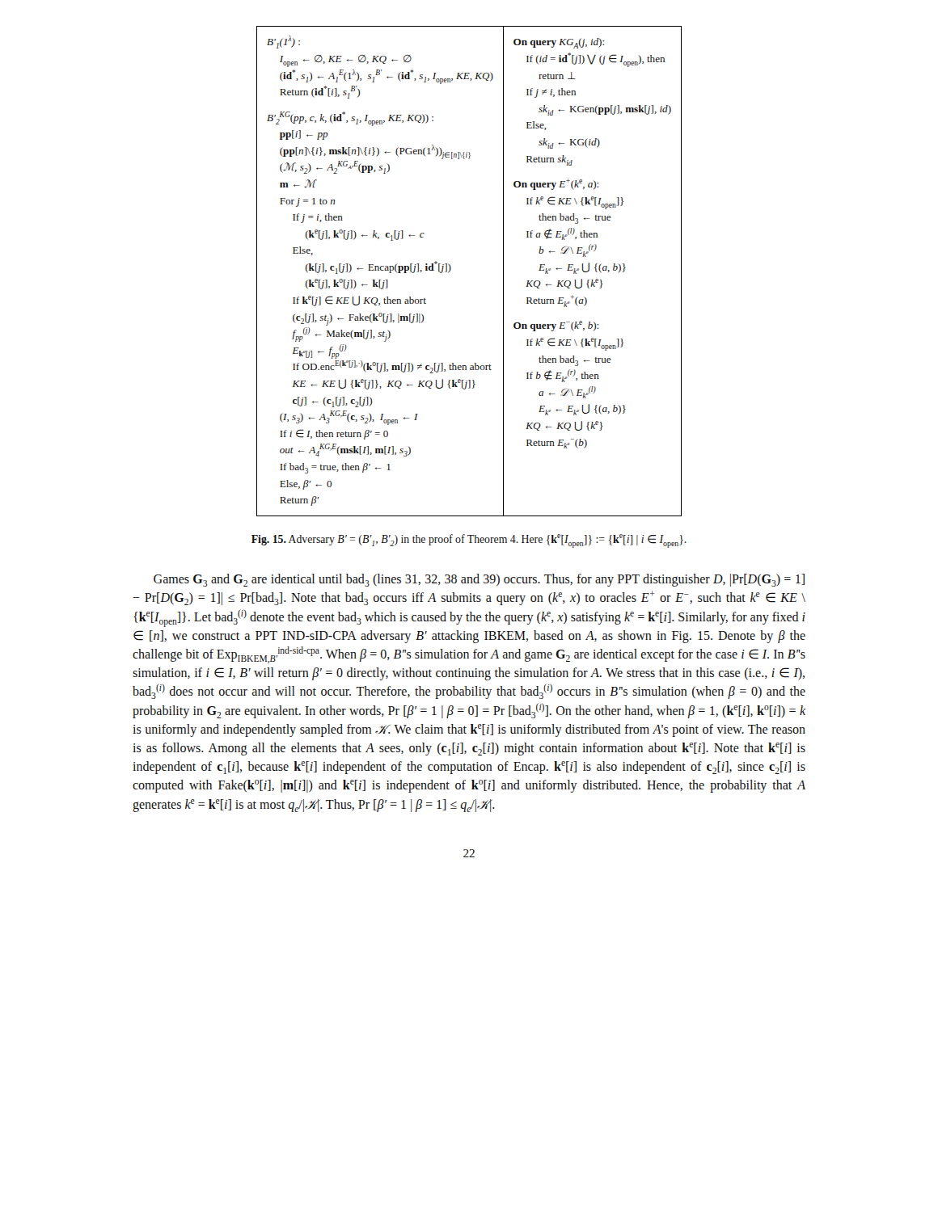| B′ 1 (1 λ ) : I open ← ∅, KE ← ∅, KQ ← ∅ ( id * , s 1 ) ← A 1 E (1 λ ), s 1 B′ ← ( id * , s 1 , I open , KE , KQ ) Return ( id * [ i ], s 1 B′ ) B′ 2 KG ( pp , c , k , ( id * , s 1 , I open , KE , KQ )) : pp [ i ] ← pp ( pp [ n ]\{ i }, msk [ n ]\{ i }) ← ( PGen (1 λ )) j ∈[ n ]\{ i } ( ℳ , s 2 ) ← A 2 KG A ,E ( pp , s 1 ) m ← ℳ For j = 1 to n If j = i , then ( k e [ j ], k o [ j ]) ← k , c 1 [ j ] ← c Else, ( k [ j ], c 1 [ j ]) ← Encap ( pp [ j ], id * [ j ]) ( k e [ j ], k o [ j ]) ← k [ j ] If k e [ j ] ∈ KE ⋃ KQ , then abort ( c 2 [ j ], st j ) ← Fake ( k o [ j ], / m [ j ]/) f pp (j) ← Make ( m [ j ], st j ) E k e [ j ] ← f pp (j) If OD.enc E( k e [ j ],·) ( k o [ j ], m [ j ]) ≠ c 2 [ j ], then abort KE ← KE ⋃ { k e [ j ]}, KQ ← KQ ⋃ { k e [ j ]} c [ j ] ← ( c 1 [ j ], c 2 [ j ]) ( I , s 3 ) ← A 3 KG,E ( c , s 2 ), I open ← I If i ∈ I , then return β′ = 0 out ← A 4 KG,E ( msk [ I ], m [ I ], s 3 ) If bad 3 = true , then β′ ← 1 Else, β′ ← 0 Return β′ | On query KG A ( j , id ): If ( id = id * [ j ]) ⋁ ( j ∈ I open ), then return ⊥ If j ≠ i , then sk id ← KGen ( pp [ j ], msk [ j ], id ) Else, sk id ← KG ( id ) Return sk id On query E + ( k e , a ): If k e ∈ KE \ { k e [ I open ]} then bad 3 ← true If a ∉ E k e (l) , then b ← 𝒟 \ E k e (r) E k e ← E k e ⋃ {( a , b )} KQ ← KQ ⋃ { k e } Return E k e + ( a ) On query E − ( k e , b ): If k e ∈ KE \ { k e [ I open ]} then bad 3 ← true If b ∉ E k e (r) , then a ← 𝒟 \ E k e (l) E k e ← E k e ⋃ {( a , b )} KQ ← KQ ⋃ { k e } Return E k e − ( b ) |
Fig. 15. Adversary B′ = (B′1, B′2) in the proof of Theorem 4. Here {ke[Iopen]} := {ke[i] | i ∈ Iopen}.
Games G3 and G2 are identical until bad3 (lines 31, 32, 38 and 39) occurs. Thus, for any PPT distinguisher D, |Pr[D(G3) = 1] − Pr[D(G2) = 1]| ≤ Pr[bad3]. Note that bad3 occurs iff A submits a query on (ke, x) to oracles E+ or E−, such that ke ∈ KE \ {ke[Iopen]}. Let bad3(i) denote the event bad3 which is caused by the the query (ke, x) satisfying ke = ke[i]. Similarly, for any fixed i ∈ [n], we construct a PPT IND-sID-CPA adversary B′ attacking IBKEM, based on A, as shown in Fig. 15. Denote by β the challenge bit of ExpIBKEM,B′ind-sid-cpa. When β = 0, B′'s simulation for A and game G2 are identical except for the case i ∈ I. In B′'s simulation, if i ∈ I, B′ will return β′ = 0 directly, without continuing the simulation for A. We stress that in this case (i.e., i ∈ I), bad3(i) does not occur and will not occur. Therefore, the probability that bad3(i) occurs in B′'s simulation (when β = 0) and the probability in G2 are equivalent. In other words, Pr [β′ = 1 | β = 0] = Pr [bad3(i)]. On the other hand, when β = 1, (ke[i], ko[i]) = k is uniformly and independently sampled from 𝒦. We claim that ke[i] is uniformly distributed from A's point of view. The reason is as follows. Among all the elements that A sees, only (c1[i], c2[i]) might contain information about ke[i]. Note that ke[i] is independent of c1[i], because ke[i] independent of the computation of Encap. ke[i] is also independent of c2[i], since c2[i] is computed with Fake(ko[i], |m[i]|) and ke[i] is independent of ko[i] and uniformly distributed. Hence, the probability that A generates ke = ke[i] is at most qe/|𝒦|. Thus, Pr [β′ = 1 | β = 1] ≤ qe/|𝒦|.
22